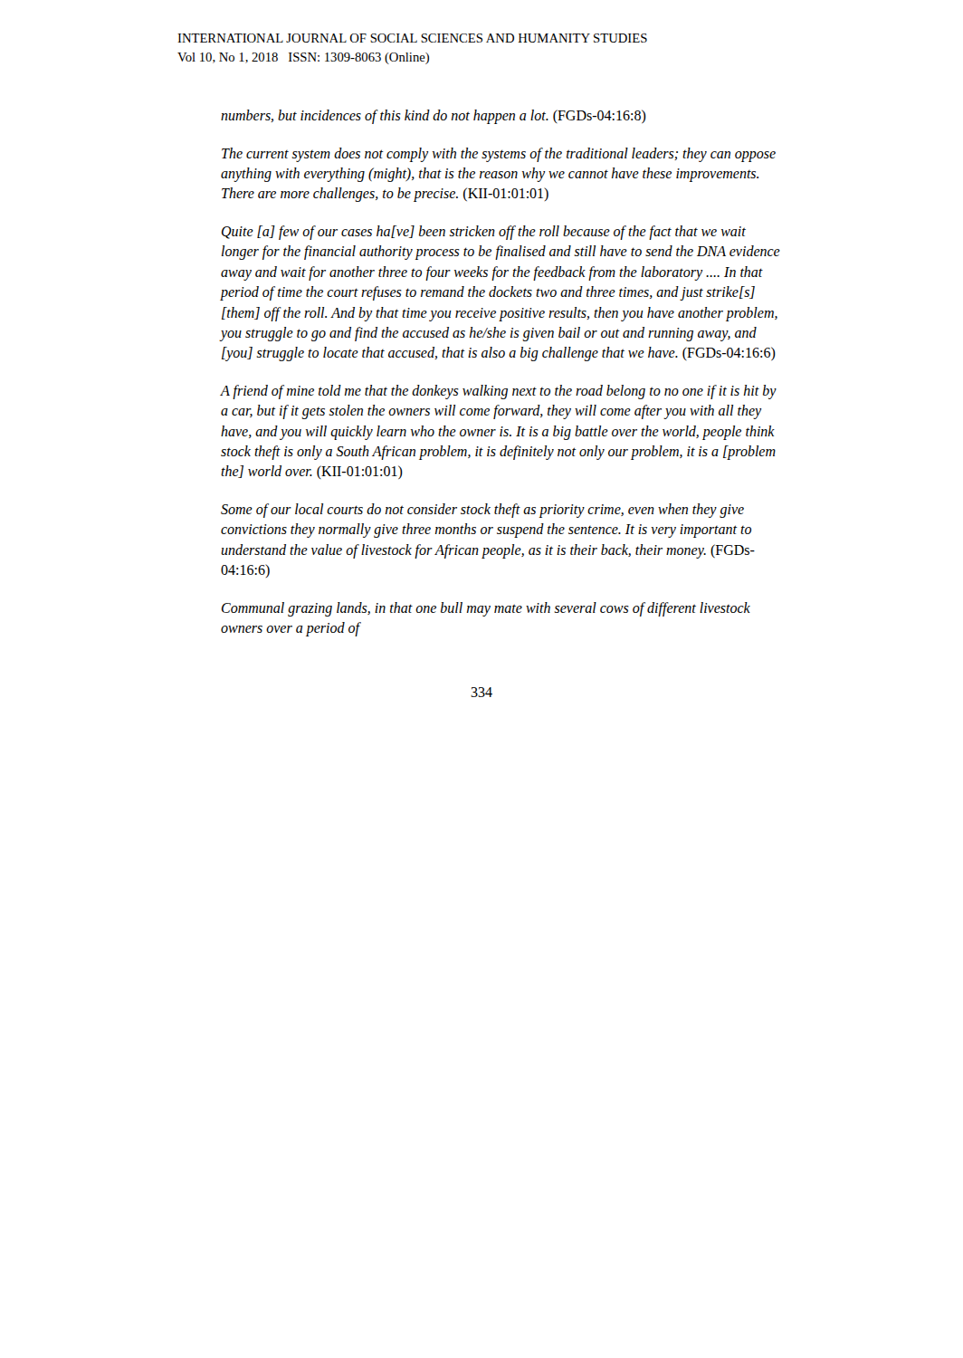International Journal of Social Sciences and Humanity Studies
Vol 10, No 1, 2018 ISSN: 1309-8063 (Online)
numbers, but incidences of this kind do not happen a lot. (FGDs-04:16:8)
The current system does not comply with the systems of the traditional leaders; they can oppose anything with everything (might), that is the reason why we cannot have these improvements. There are more challenges, to be precise. (KII-01:01:01)
Quite [a] few of our cases ha[ve] been stricken off the roll because of the fact that we wait longer for the financial authority process to be finalised and still have to send the DNA evidence away and wait for another three to four weeks for the feedback from the laboratory .... In that period of time the court refuses to remand the dockets two and three times, and just strike[s] [them] off the roll. And by that time you receive positive results, then you have another problem, you struggle to go and find the accused as he/she is given bail or out and running away, and [you] struggle to locate that accused, that is also a big challenge that we have. (FGDs-04:16:6)
A friend of mine told me that the donkeys walking next to the road belong to no one if it is hit by a car, but if it gets stolen the owners will come forward, they will come after you with all they have, and you will quickly learn who the owner is. It is a big battle over the world, people think stock theft is only a South African problem, it is definitely not only our problem, it is a [problem the] world over. (KII-01:01:01)
Some of our local courts do not consider stock theft as priority crime, even when they give convictions they normally give three months or suspend the sentence. It is very important to understand the value of livestock for African people, as it is their back, their money. (FGDs-04:16:6)
Communal grazing lands, in that one bull may mate with several cows of different livestock owners over a period of
334